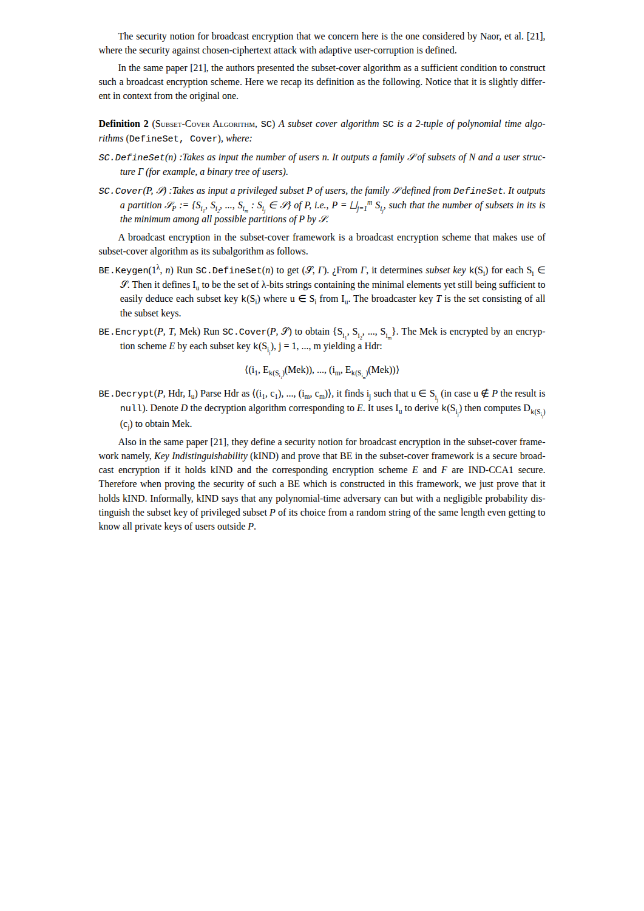The security notion for broadcast encryption that we concern here is the one considered by Naor, et al. [21], where the security against chosen-ciphertext attack with adaptive user-corruption is defined.
In the same paper [21], the authors presented the subset-cover algorithm as a sufficient condition to construct such a broadcast encryption scheme. Here we recap its definition as the following. Notice that it is slightly different in context from the original one.
Definition 2 (Subset-Cover Algorithm, SC) A subset cover algorithm SC is a 2-tuple of polynomial time algorithms (DefineSet, Cover), where:
SC.DefineSet(n) :Takes as input the number of users n. It outputs a family 𝒮 of subsets of N and a user structure Γ (for example, a binary tree of users).
SC.Cover(P, 𝒮) :Takes as input a privileged subset P of users, the family 𝒮 defined from DefineSet. It outputs a partition 𝒮P := {Si1, Si2, ..., Sim : Sij ∈ 𝒮} of P, i.e., P = ⨆j=1m Sij, such that the number of subsets in its is the minimum among all possible partitions of P by 𝒮.
A broadcast encryption in the subset-cover framework is a broadcast encryption scheme that makes use of subset-cover algorithm as its subalgorithm as follows.
BE.Keygen(1λ, n) Run SC.DefineSet(n) to get (𝒮, Γ). ¿From Γ, it determines subset key k(Si) for each Si ∈ 𝒮. Then it defines Iu to be the set of λ-bits strings containing the minimal elements yet still being sufficient to easily deduce each subset key k(Si) where u ∈ Si from Iu. The broadcaster key T is the set consisting of all the subset keys.
BE.Encrypt(P, T, Mek) Run SC.Cover(P, 𝒮) to obtain {Si1, Si2, ..., Sim}. The Mek is encrypted by an encryption scheme E by each subset key k(Sij), j = 1, ..., m yielding a Hdr:
⟨(i1, Ek(Si1)(Mek)), ..., (im, Ek(Sim)(Mek))⟩
BE.Decrypt(P, Hdr, Iu) Parse Hdr as ⟨(i1, c1), ..., (im, cm)⟩, it finds ij such that u ∈ Sij (in case u ∉ P the result is null). Denote D the decryption algorithm corresponding to E. It uses Iu to derive k(Sij) then computes Dk(Sij)(cj) to obtain Mek.
Also in the same paper [21], they define a security notion for broadcast encryption in the subset-cover framework namely, Key Indistinguishability (kIND) and prove that BE in the subset-cover framework is a secure broadcast encryption if it holds kIND and the corresponding encryption scheme E and F are IND-CCA1 secure. Therefore when proving the security of such a BE which is constructed in this framework, we just prove that it holds kIND. Informally, kIND says that any polynomial-time adversary can but with a negligible probability distinguish the subset key of privileged subset P of its choice from a random string of the same length even getting to know all private keys of users outside P.